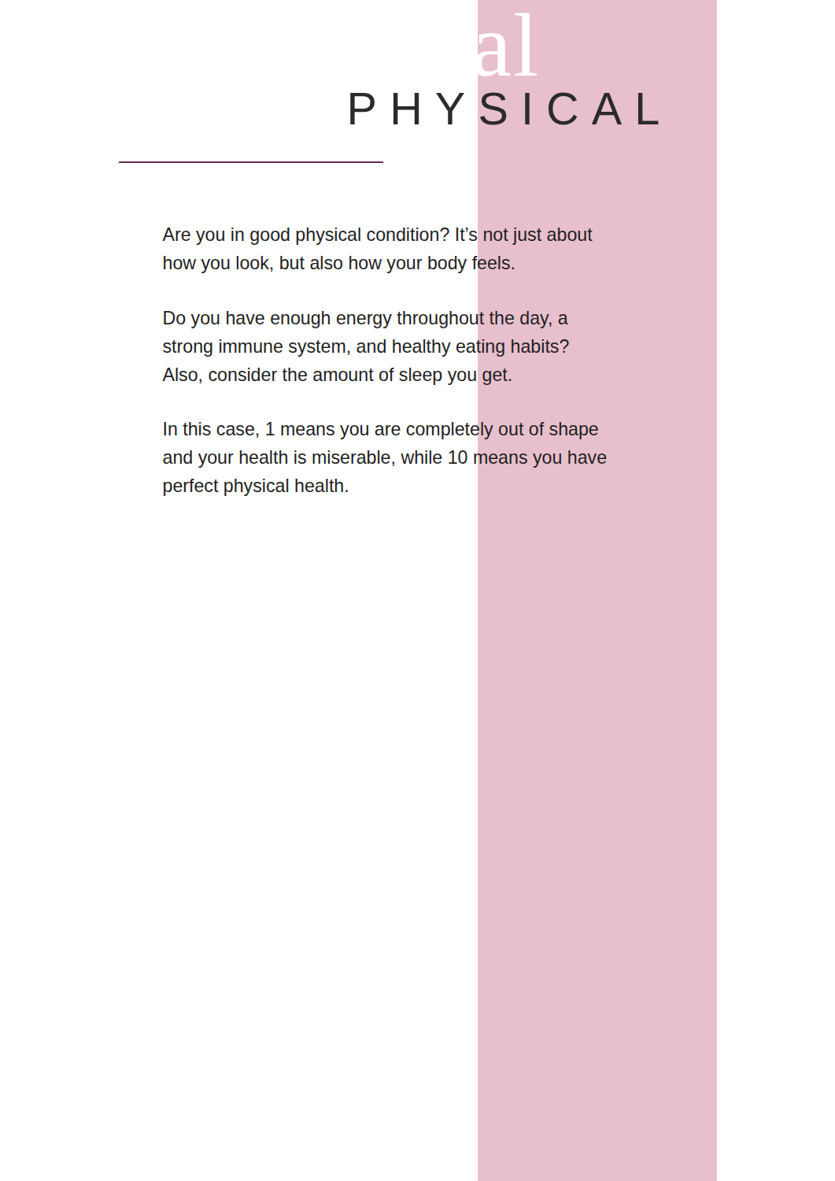physical
Physical
Are you in good physical condition? It’s not just about how you look, but also how your body feels.
Do you have enough energy throughout the day, a strong immune system, and healthy eating habits? Also, consider the amount of sleep you get.
In this case, 1 means you are completely out of shape and your health is miserable, while 10 means you have perfect physical health.